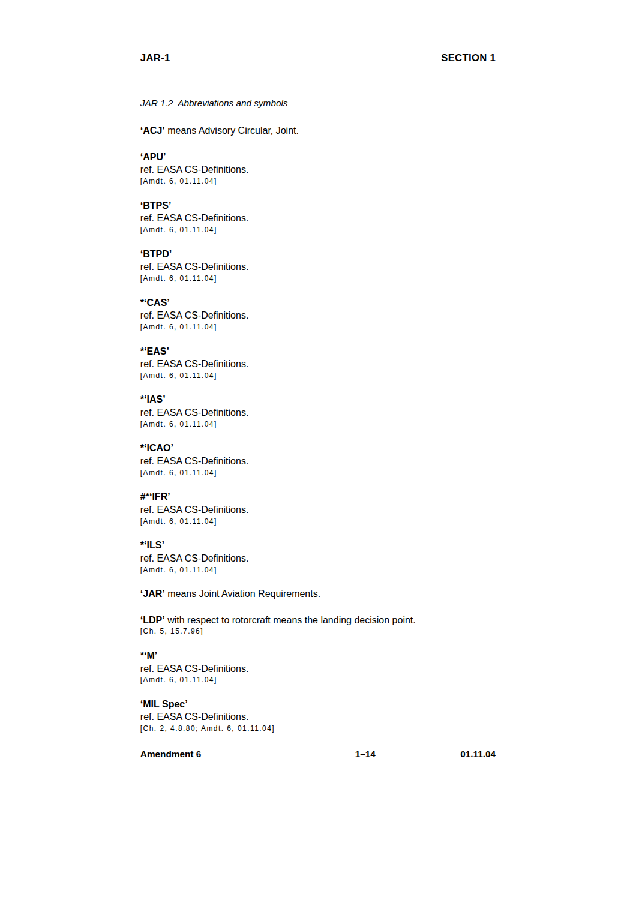JAR-1 SECTION 1
JAR 1.2 Abbreviations and symbols
‘ACJ’ means Advisory Circular, Joint.
‘APU’
ref. EASA CS-Definitions.
[Amdt. 6, 01.11.04]
‘BTPS’
ref. EASA CS-Definitions.
[Amdt. 6, 01.11.04]
‘BTPD’
ref. EASA CS-Definitions.
[Amdt. 6, 01.11.04]
*‘CAS’
ref. EASA CS-Definitions.
[Amdt. 6, 01.11.04]
*‘EAS’
ref. EASA CS-Definitions.
[Amdt. 6, 01.11.04]
*‘IAS’
ref. EASA CS-Definitions.
[Amdt. 6, 01.11.04]
*‘ICAO’
ref. EASA CS-Definitions.
[Amdt. 6, 01.11.04]
#*‘IFR’
ref. EASA CS-Definitions.
[Amdt. 6, 01.11.04]
*‘ILS’
ref. EASA CS-Definitions.
[Amdt. 6, 01.11.04]
‘JAR’ means Joint Aviation Requirements.
‘LDP’ with respect to rotorcraft means the landing decision point.
[Ch. 5, 15.7.96]
*‘M’
ref. EASA CS-Definitions.
[Amdt. 6, 01.11.04]
‘MIL Spec’
ref. EASA CS-Definitions.
[Ch. 2, 4.8.80; Amdt. 6, 01.11.04]
Amendment 6 1–14 01.11.04